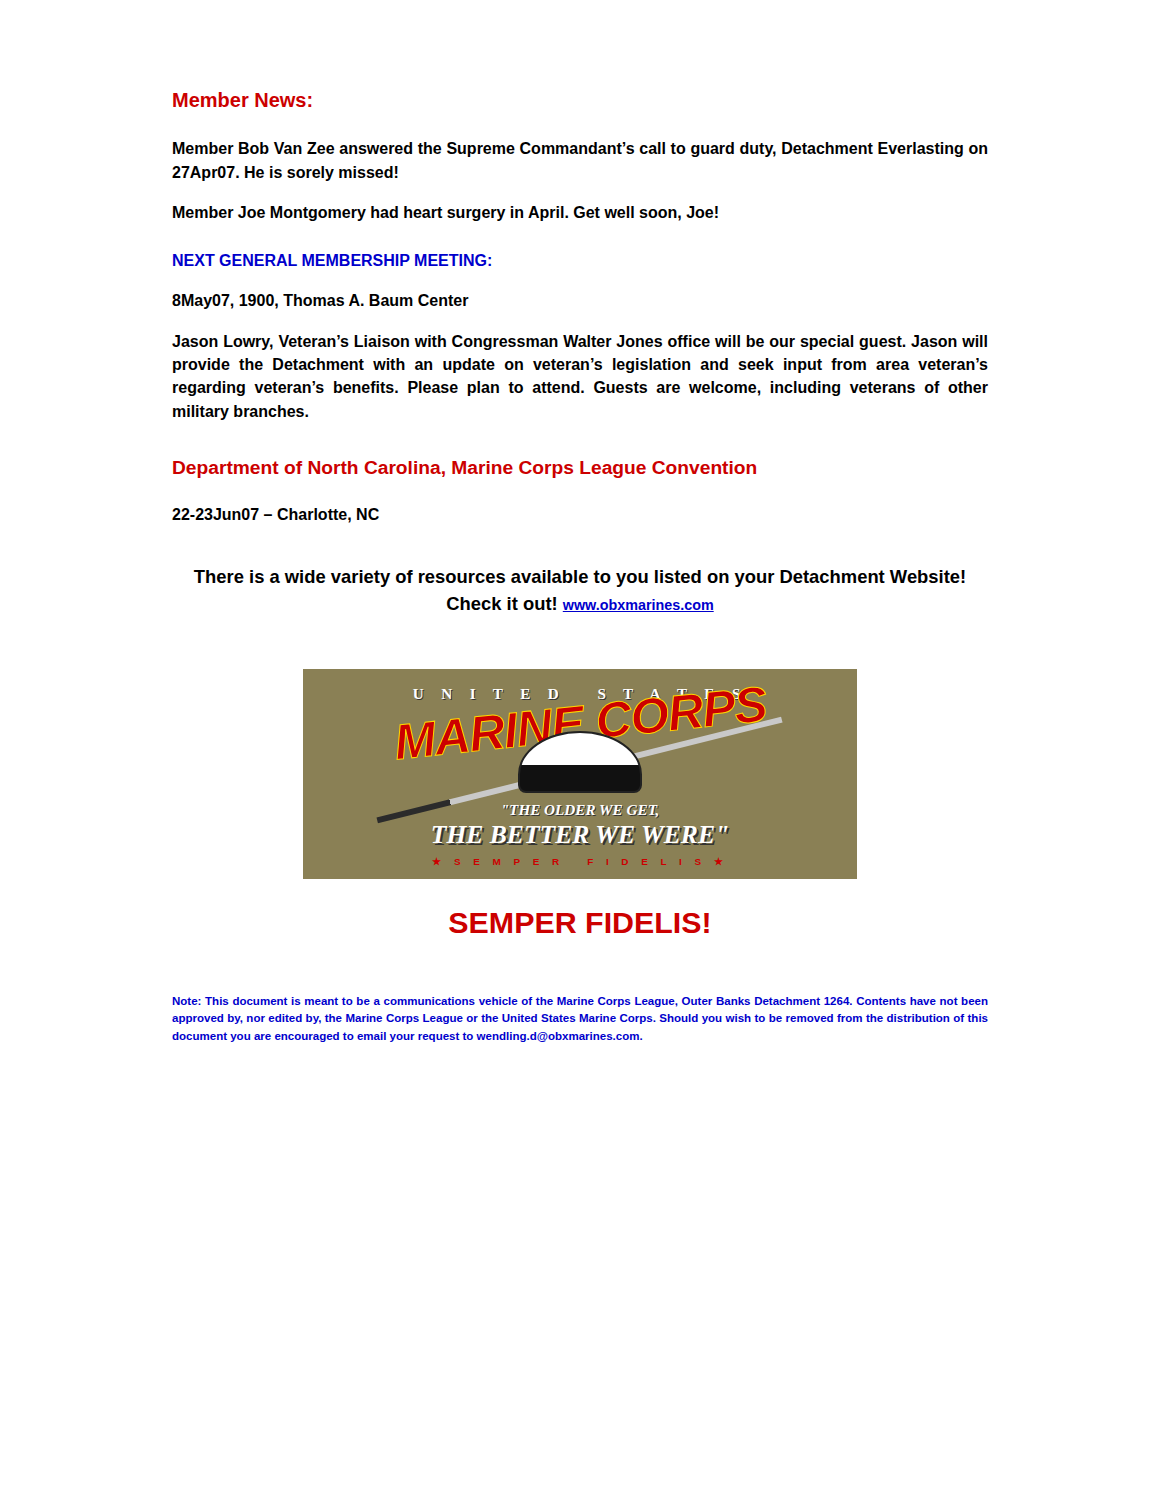Member News:
Member Bob Van Zee answered the Supreme Commandant’s call to guard duty, Detachment Everlasting on 27Apr07. He is sorely missed!
Member Joe Montgomery had heart surgery in April. Get well soon, Joe!
NEXT GENERAL MEMBERSHIP MEETING:
8May07, 1900, Thomas A. Baum Center
Jason Lowry, Veteran’s Liaison with Congressman Walter Jones office will be our special guest. Jason will provide the Detachment with an update on veteran’s legislation and seek input from area veteran’s regarding veteran’s benefits. Please plan to attend. Guests are welcome, including veterans of other military branches.
Department of North Carolina, Marine Corps League Convention
22-23Jun07 – Charlotte, NC
There is a wide variety of resources available to you listed on your Detachment Website! Check it out! www.obxmarines.com
U N I T E D S T A T E S
MARINE CORPS
"THE OLDER WE GET,
THE BETTER WE WERE"
★ S E M P E R F I D E L I S ★
SEMPER FIDELIS!
Note: This document is meant to be a communications vehicle of the Marine Corps League, Outer Banks Detachment 1264. Contents have not been approved by, nor edited by, the Marine Corps League or the United States Marine Corps. Should you wish to be removed from the distribution of this document you are encouraged to email your request to wendling.d@obxmarines.com.